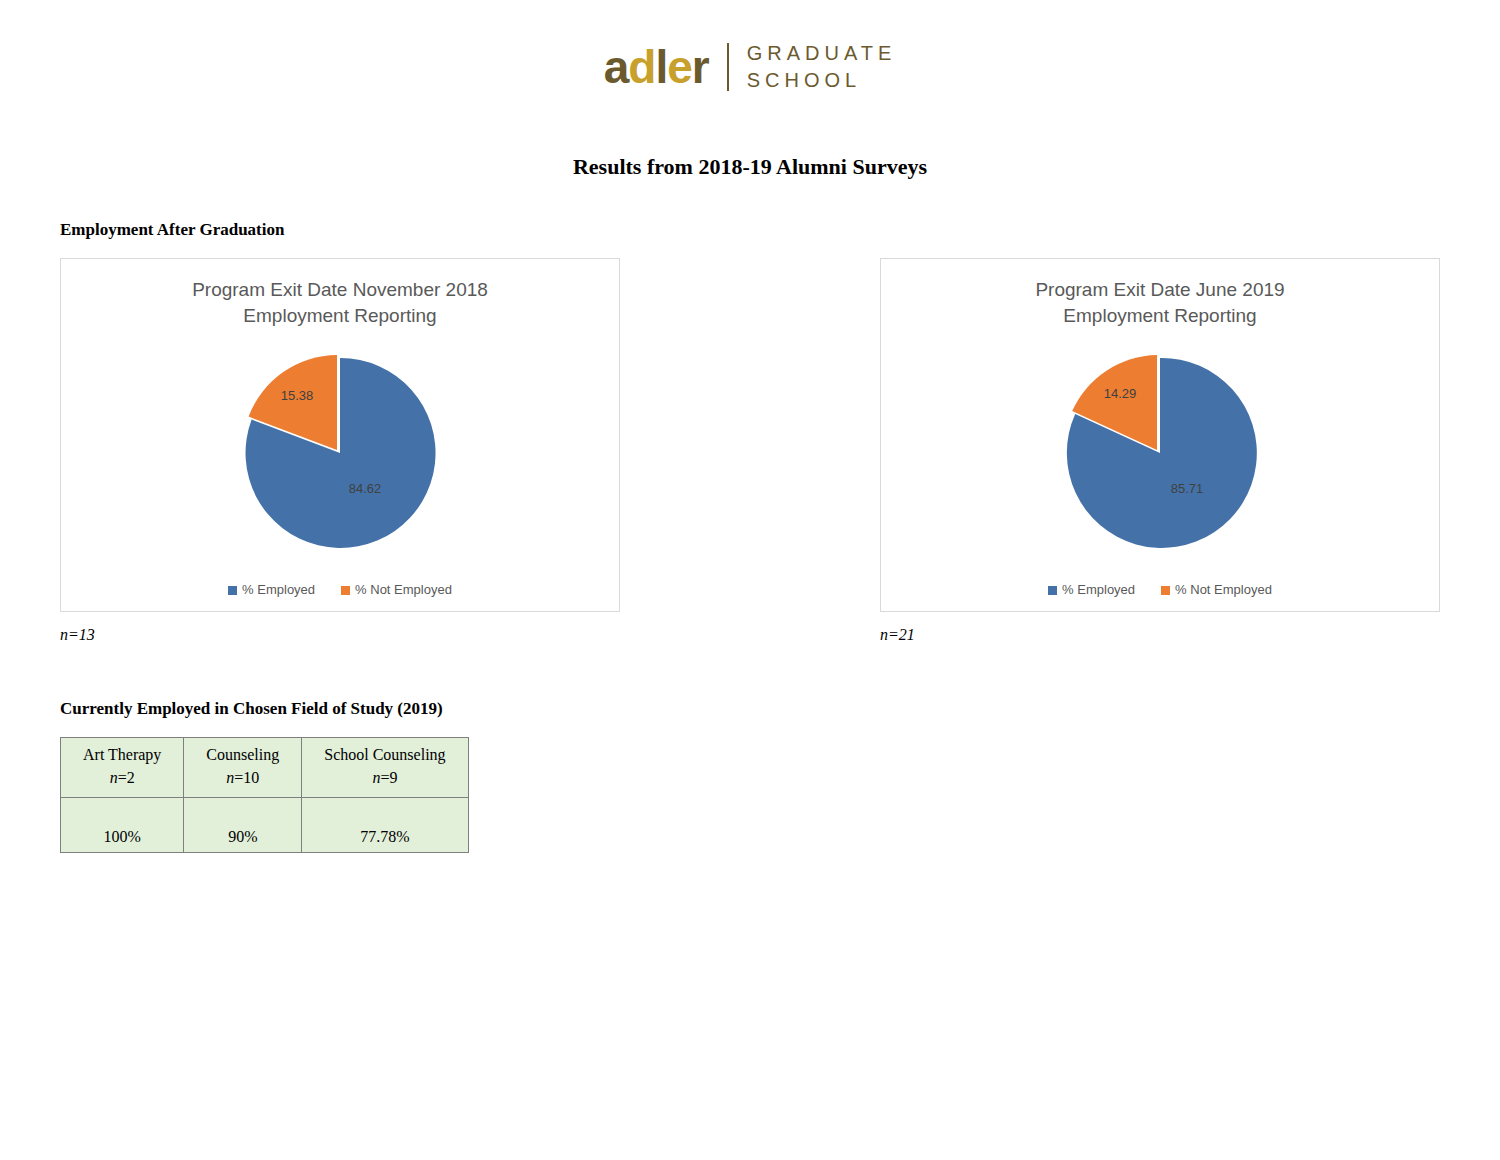adler GRADUATE
SCHOOL
Results from 2018-19 Alumni Surveys
Employment After Graduation
Program Exit Date November 2018
Employment Reporting
84.62 15.38
% Employed
% Not Employed
Program Exit Date June 2019
Employment Reporting
85.71 14.29
% Employed
% Not Employed
n=13
n=21
Currently Employed in Chosen Field of Study (2019)
| Art Therapy n =2 | Counseling n =10 | School Counseling n =9 |
| 100% | 90% | 77.78% |